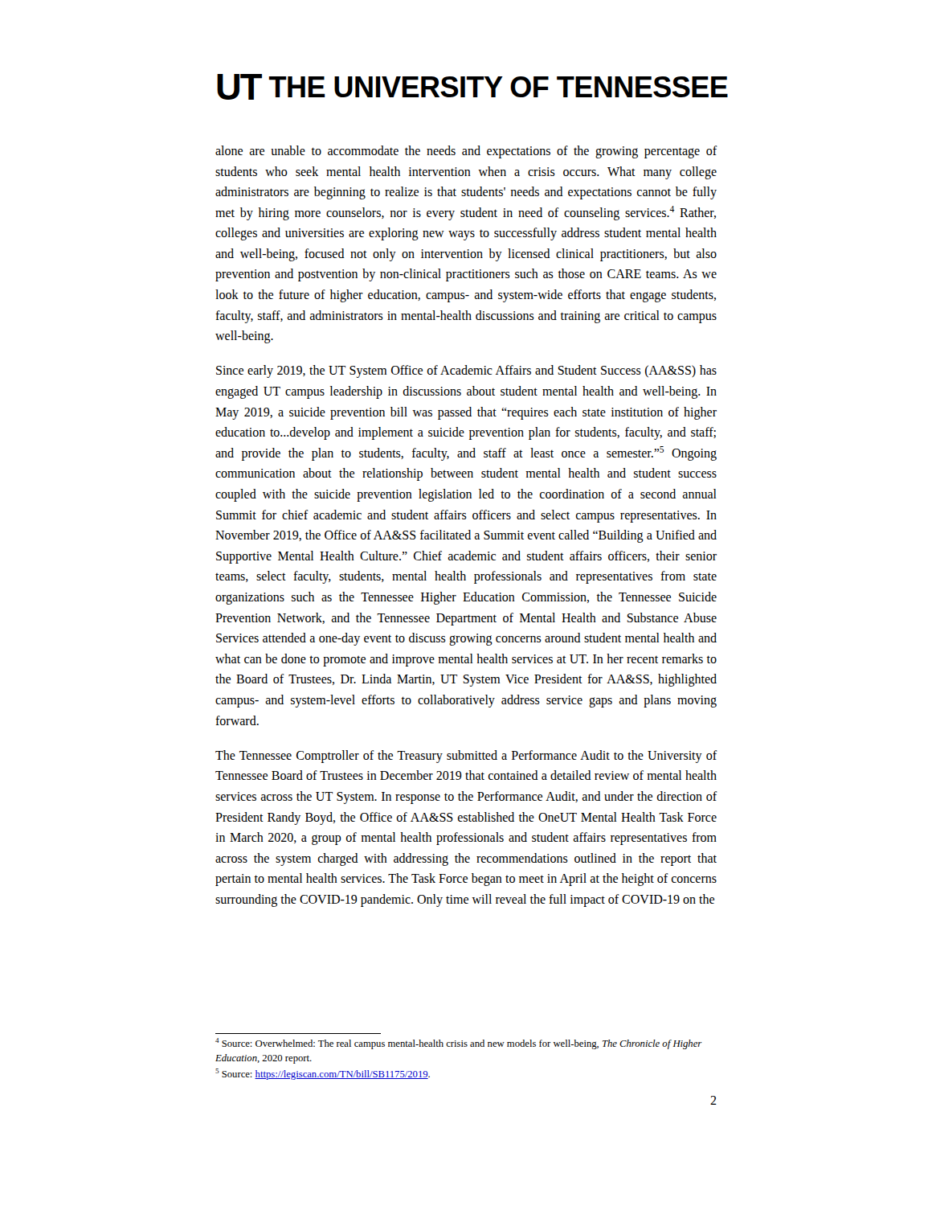UT THE UNIVERSITY OF TENNESSEE
alone are unable to accommodate the needs and expectations of the growing percentage of students who seek mental health intervention when a crisis occurs. What many college administrators are beginning to realize is that students' needs and expectations cannot be fully met by hiring more counselors, nor is every student in need of counseling services.4 Rather, colleges and universities are exploring new ways to successfully address student mental health and well-being, focused not only on intervention by licensed clinical practitioners, but also prevention and postvention by non-clinical practitioners such as those on CARE teams. As we look to the future of higher education, campus- and system-wide efforts that engage students, faculty, staff, and administrators in mental-health discussions and training are critical to campus well-being.
Since early 2019, the UT System Office of Academic Affairs and Student Success (AA&SS) has engaged UT campus leadership in discussions about student mental health and well-being. In May 2019, a suicide prevention bill was passed that “requires each state institution of higher education to...develop and implement a suicide prevention plan for students, faculty, and staff; and provide the plan to students, faculty, and staff at least once a semester.”5 Ongoing communication about the relationship between student mental health and student success coupled with the suicide prevention legislation led to the coordination of a second annual Summit for chief academic and student affairs officers and select campus representatives. In November 2019, the Office of AA&SS facilitated a Summit event called “Building a Unified and Supportive Mental Health Culture.” Chief academic and student affairs officers, their senior teams, select faculty, students, mental health professionals and representatives from state organizations such as the Tennessee Higher Education Commission, the Tennessee Suicide Prevention Network, and the Tennessee Department of Mental Health and Substance Abuse Services attended a one-day event to discuss growing concerns around student mental health and what can be done to promote and improve mental health services at UT. In her recent remarks to the Board of Trustees, Dr. Linda Martin, UT System Vice President for AA&SS, highlighted campus- and system-level efforts to collaboratively address service gaps and plans moving forward.
The Tennessee Comptroller of the Treasury submitted a Performance Audit to the University of Tennessee Board of Trustees in December 2019 that contained a detailed review of mental health services across the UT System. In response to the Performance Audit, and under the direction of President Randy Boyd, the Office of AA&SS established the OneUT Mental Health Task Force in March 2020, a group of mental health professionals and student affairs representatives from across the system charged with addressing the recommendations outlined in the report that pertain to mental health services. The Task Force began to meet in April at the height of concerns surrounding the COVID-19 pandemic. Only time will reveal the full impact of COVID-19 on the
4 Source: Overwhelmed: The real campus mental-health crisis and new models for well-being, The Chronicle of Higher Education, 2020 report.
5 Source: https://legiscan.com/TN/bill/SB1175/2019.
2